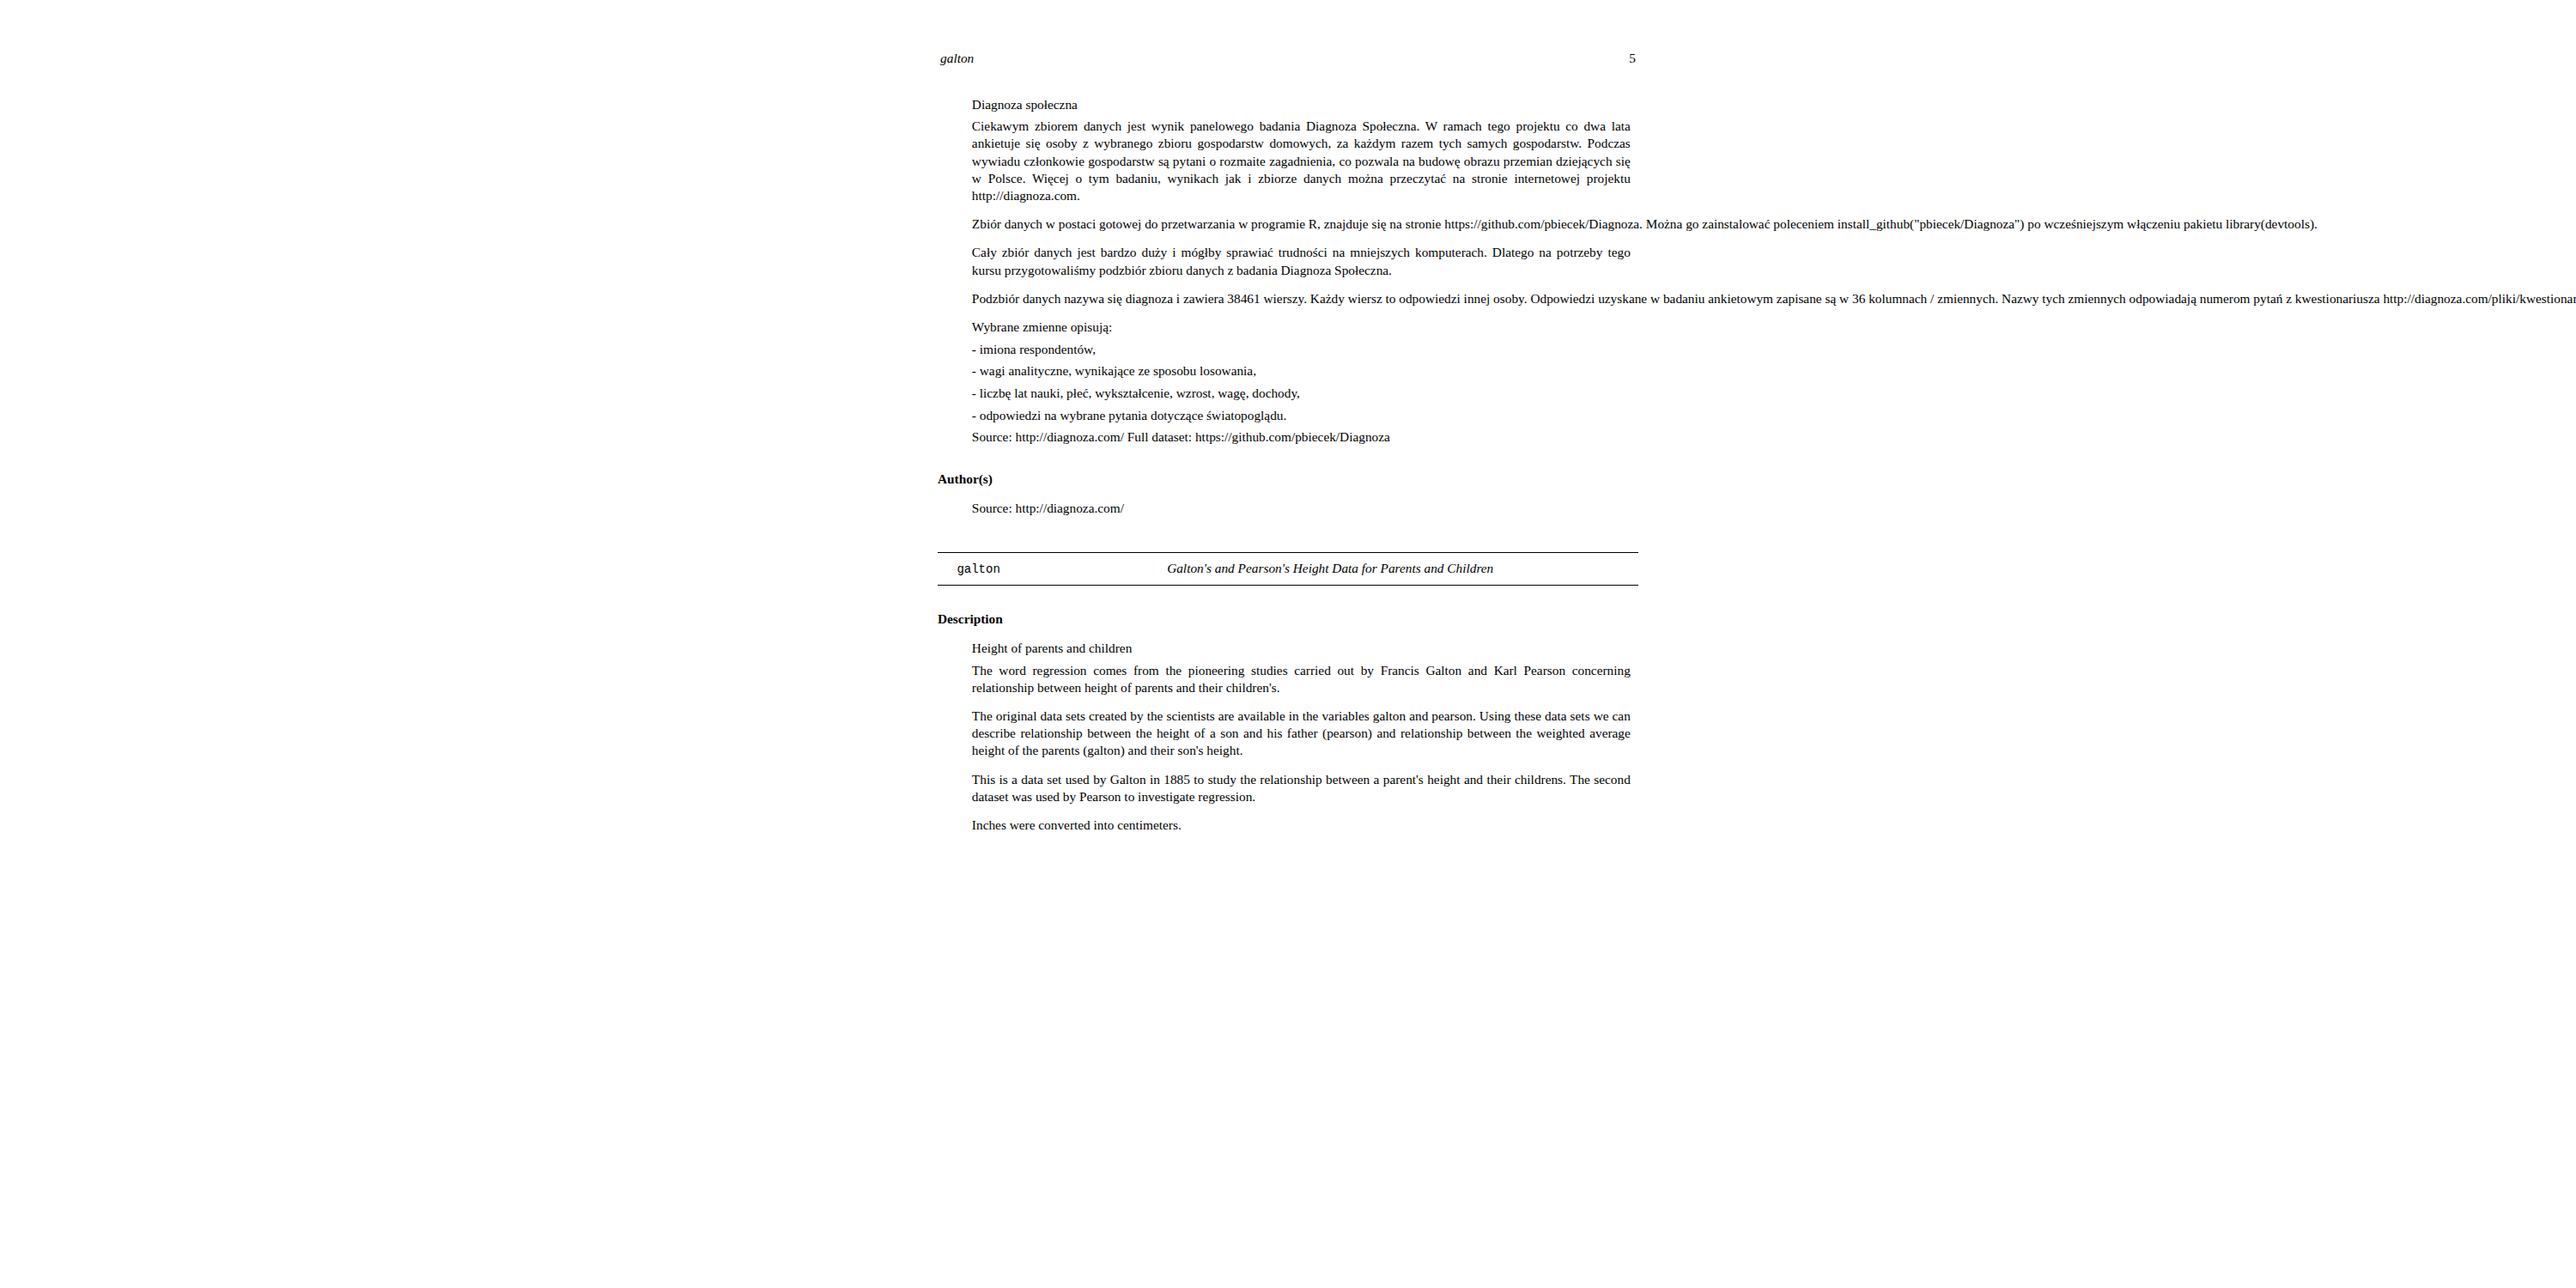galton 5
Diagnoza społeczna
Ciekawym zbiorem danych jest wynik panelowego badania Diagnoza Społeczna. W ramach tego projektu co dwa lata ankietuje się osoby z wybranego zbioru gospodarstw domowych, za każdym razem tych samych gospodarstw. Podczas wywiadu członkowie gospodarstw są pytani o rozmaite zagadnienia, co pozwala na budowę obrazu przemian dziejących się w Polsce. Więcej o tym badaniu, wynikach jak i zbiorze danych można przeczytać na stronie internetowej projektu http://diagnoza.com.
Zbiór danych w postaci gotowej do przetwarzania w programie R, znajduje się na stronie https://github.com/pbiecek/Diagnoza. Można go zainstalować poleceniem install_github("pbiecek/Diagnoza") po wcześniejszym włączeniu pakietu library(devtools).
Cały zbiór danych jest bardzo duży i mógłby sprawiać trudności na mniejszych komputerach. Dlatego na potrzeby tego kursu przygotowaliśmy podzbiór zbioru danych z badania Diagnoza Społeczna.
Podzbiór danych nazywa się diagnoza i zawiera 38461 wierszy. Każdy wiersz to odpowiedzi innej osoby. Odpowiedzi uzyskane w badaniu ankietowym zapisane są w 36 kolumnach / zmiennych. Nazwy tych zmiennych odpowiadają numerom pytań z kwestionariusza http://diagnoza.com/pliki/kwestionariusze_instrukcje. Opisy co znaczy które pytanie znajdują się w zbiorze danych diagnozaDict.
Wybrane zmienne opisują:
- imiona respondentów,
- wagi analityczne, wynikające ze sposobu losowania,
- liczbę lat nauki, płeć, wykształcenie, wzrost, wagę, dochody,
- odpowiedzi na wybrane pytania dotyczące światopoglądu.
Source: http://diagnoza.com/ Full dataset: https://github.com/pbiecek/Diagnoza
Author(s)
Source: http://diagnoza.com/
galton Galton's and Pearson's Height Data for Parents and Children
Description
Height of parents and children
The word regression comes from the pioneering studies carried out by Francis Galton and Karl Pearson concerning relationship between height of parents and their children's.
The original data sets created by the scientists are available in the variables galton and pearson. Using these data sets we can describe relationship between the height of a son and his father (pearson) and relationship between the weighted average height of the parents (galton) and their son's height.
This is a data set used by Galton in 1885 to study the relationship between a parent's height and their childrens. The second dataset was used by Pearson to investigate regression.
Inches were converted into centimeters.